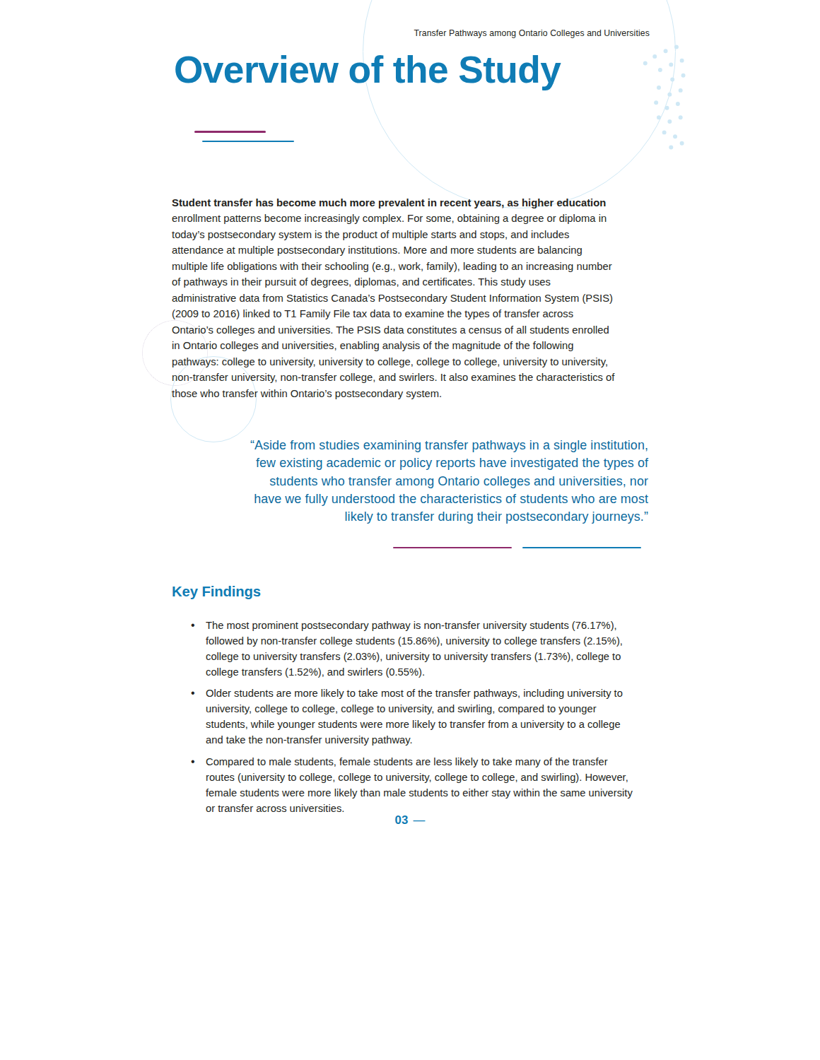Transfer Pathways among Ontario Colleges and Universities
Overview of the Study
Student transfer has become much more prevalent in recent years, as higher education enrollment patterns become increasingly complex. For some, obtaining a degree or diploma in today’s postsecondary system is the product of multiple starts and stops, and includes attendance at multiple postsecondary institutions. More and more students are balancing multiple life obligations with their schooling (e.g., work, family), leading to an increasing number of pathways in their pursuit of degrees, diplomas, and certificates. This study uses administrative data from Statistics Canada’s Postsecondary Student Information System (PSIS) (2009 to 2016) linked to T1 Family File tax data to examine the types of transfer across Ontario’s colleges and universities. The PSIS data constitutes a census of all students enrolled in Ontario colleges and universities, enabling analysis of the magnitude of the following pathways: college to university, university to college, college to college, university to university, non-transfer university, non-transfer college, and swirlers. It also examines the characteristics of those who transfer within Ontario’s postsecondary system.
“Aside from studies examining transfer pathways in a single institution, few existing academic or policy reports have investigated the types of students who transfer among Ontario colleges and universities, nor have we fully understood the characteristics of students who are most likely to transfer during their postsecondary journeys.”
Key Findings
The most prominent postsecondary pathway is non-transfer university students (76.17%), followed by non-transfer college students (15.86%), university to college transfers (2.15%), college to university transfers (2.03%), university to university transfers (1.73%), college to college transfers (1.52%), and swirlers (0.55%).
Older students are more likely to take most of the transfer pathways, including university to university, college to college, college to university, and swirling, compared to younger students, while younger students were more likely to transfer from a university to a college and take the non-transfer university pathway.
Compared to male students, female students are less likely to take many of the transfer routes (university to college, college to university, college to college, and swirling). However, female students were more likely than male students to either stay within the same university or transfer across universities.
03 —